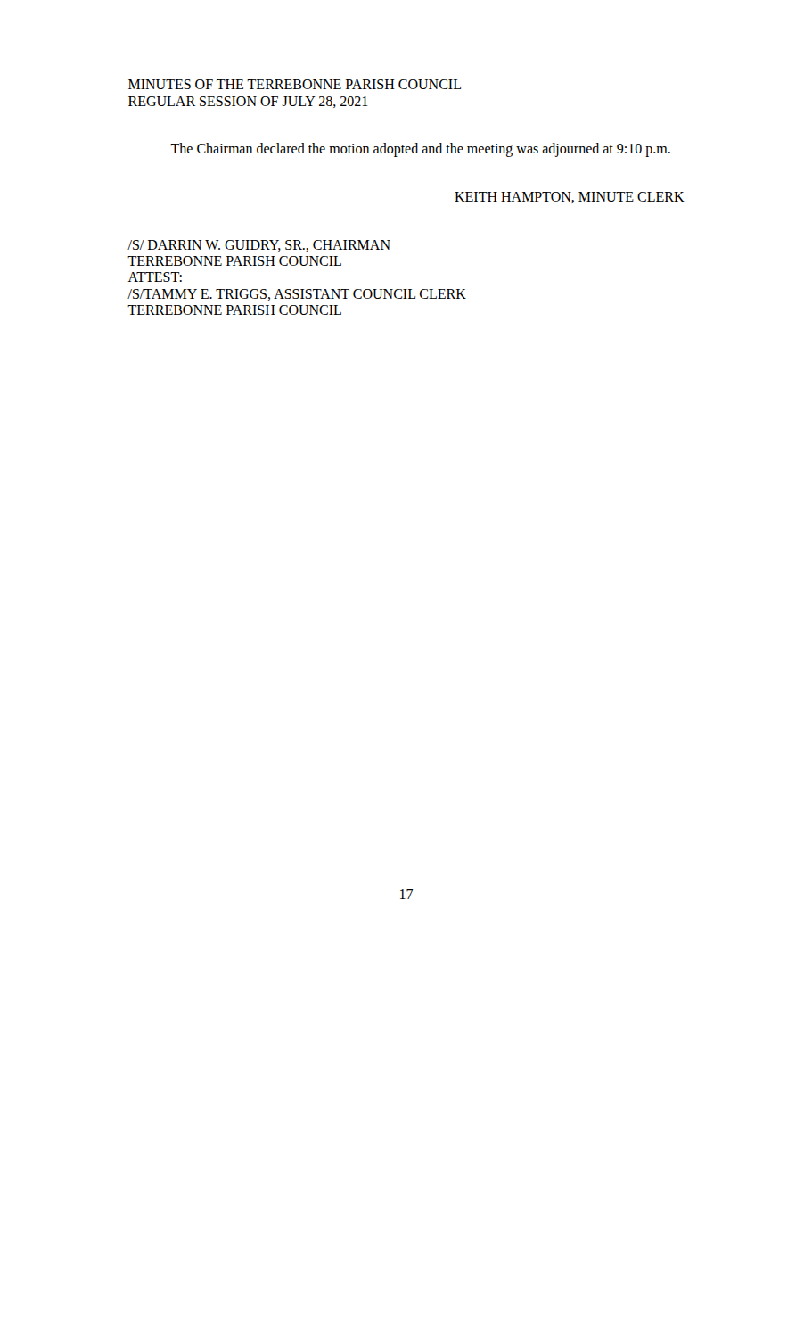Minutes of the Terrebonne Parish Council
Regular Session of July 28, 2021
The Chairman declared the motion adopted and the meeting was adjourned at 9:10 p.m.
KEITH HAMPTON, MINUTE CLERK
/s/ Darrin W. Guidry, Sr., Chairman
Terrebonne Parish Council
Attest:
/s/Tammy E. Triggs, Assistant Council Clerk
Terrebonne Parish Council
17